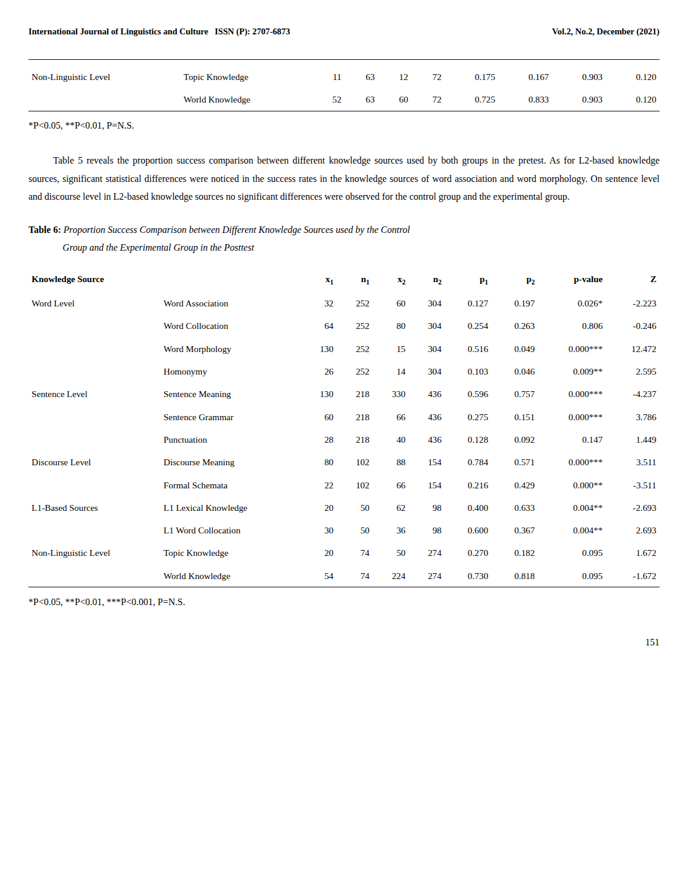International Journal of Linguistics and Culture ISSN (P): 2707-6873 Vol.2, No.2, December (2021)
| Non-Linguistic Level | Topic Knowledge | 11 | 63 | 12 | 72 | 0.175 | 0.167 | 0.903 | 0.120 |
| | World Knowledge | 52 | 63 | 60 | 72 | 0.725 | 0.833 | 0.903 | 0.120 |
*P<0.05, **P<0.01, P=N.S.
Table 5 reveals the proportion success comparison between different knowledge sources used by both groups in the pretest. As for L2-based knowledge sources, significant statistical differences were noticed in the success rates in the knowledge sources of word association and word morphology. On sentence level and discourse level in L2-based knowledge sources no significant differences were observed for the control group and the experimental group.
Table 6: Proportion Success Comparison between Different Knowledge Sources used by the Control Group and the Experimental Group in the Posttest
| Knowledge Source | x 1 | n 1 | x 2 | n 2 | p 1 | p 2 | p-value | Z |
| --- | --- | --- | --- | --- | --- | --- | --- | --- |
| Word Level | Word Association | 32 | 252 | 60 | 304 | 0.127 | 0.197 | 0.026* | -2.223 |
| | Word Collocation | 64 | 252 | 80 | 304 | 0.254 | 0.263 | 0.806 | -0.246 |
| | Word Morphology | 130 | 252 | 15 | 304 | 0.516 | 0.049 | 0.000*** | 12.472 |
| | Homonymy | 26 | 252 | 14 | 304 | 0.103 | 0.046 | 0.009** | 2.595 |
| Sentence Level | Sentence Meaning | 130 | 218 | 330 | 436 | 0.596 | 0.757 | 0.000*** | -4.237 |
| | Sentence Grammar | 60 | 218 | 66 | 436 | 0.275 | 0.151 | 0.000*** | 3.786 |
| | Punctuation | 28 | 218 | 40 | 436 | 0.128 | 0.092 | 0.147 | 1.449 |
| Discourse Level | Discourse Meaning | 80 | 102 | 88 | 154 | 0.784 | 0.571 | 0.000*** | 3.511 |
| | Formal Schemata | 22 | 102 | 66 | 154 | 0.216 | 0.429 | 0.000** | -3.511 |
| L1-Based Sources | L1 Lexical Knowledge | 20 | 50 | 62 | 98 | 0.400 | 0.633 | 0.004** | -2.693 |
| | L1 Word Collocation | 30 | 50 | 36 | 98 | 0.600 | 0.367 | 0.004** | 2.693 |
| Non-Linguistic Level | Topic Knowledge | 20 | 74 | 50 | 274 | 0.270 | 0.182 | 0.095 | 1.672 |
| | World Knowledge | 54 | 74 | 224 | 274 | 0.730 | 0.818 | 0.095 | -1.672 |
*P<0.05, **P<0.01, ***P<0.001, P=N.S.
151